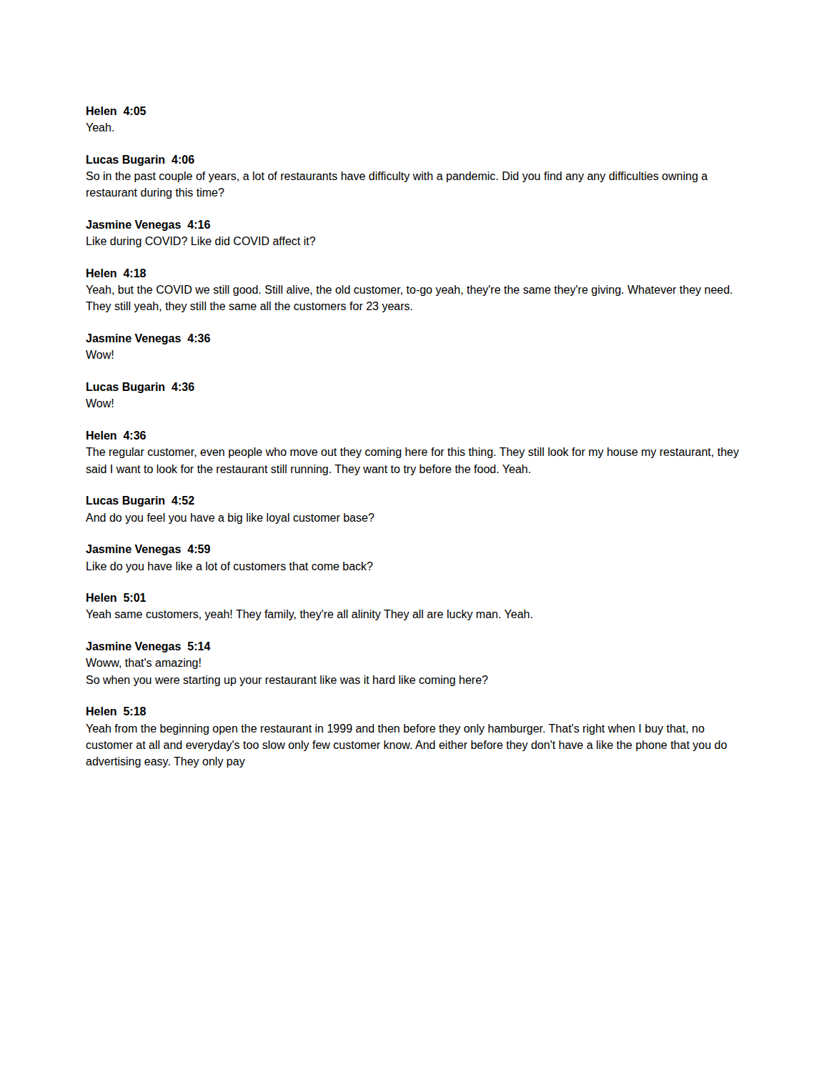Helen 4:05
Yeah.
Lucas Bugarin 4:06
So in the past couple of years, a lot of restaurants have difficulty with a pandemic. Did you find any any difficulties owning a restaurant during this time?
Jasmine Venegas 4:16
Like during COVID? Like did COVID affect it?
Helen 4:18
Yeah, but the COVID we still good. Still alive, the old customer, to-go yeah, they're the same they're giving. Whatever they need. They still yeah, they still the same all the customers for 23 years.
Jasmine Venegas 4:36
Wow!
Lucas Bugarin 4:36
Wow!
Helen 4:36
The regular customer, even people who move out they coming here for this thing. They still look for my house my restaurant, they said I want to look for the restaurant still running. They want to try before the food. Yeah.
Lucas Bugarin 4:52
And do you feel you have a big like loyal customer base?
Jasmine Venegas 4:59
Like do you have like a lot of customers that come back?
Helen 5:01
Yeah same customers, yeah! They family, they're all alinity They all are lucky man. Yeah.
Jasmine Venegas 5:14
Woww, that's amazing!
So when you were starting up your restaurant like was it hard like coming here?
Helen 5:18
Yeah from the beginning open the restaurant in 1999 and then before they only hamburger. That's right when I buy that, no customer at all and everyday's too slow only few customer know. And either before they don't have a like the phone that you do advertising easy. They only pay